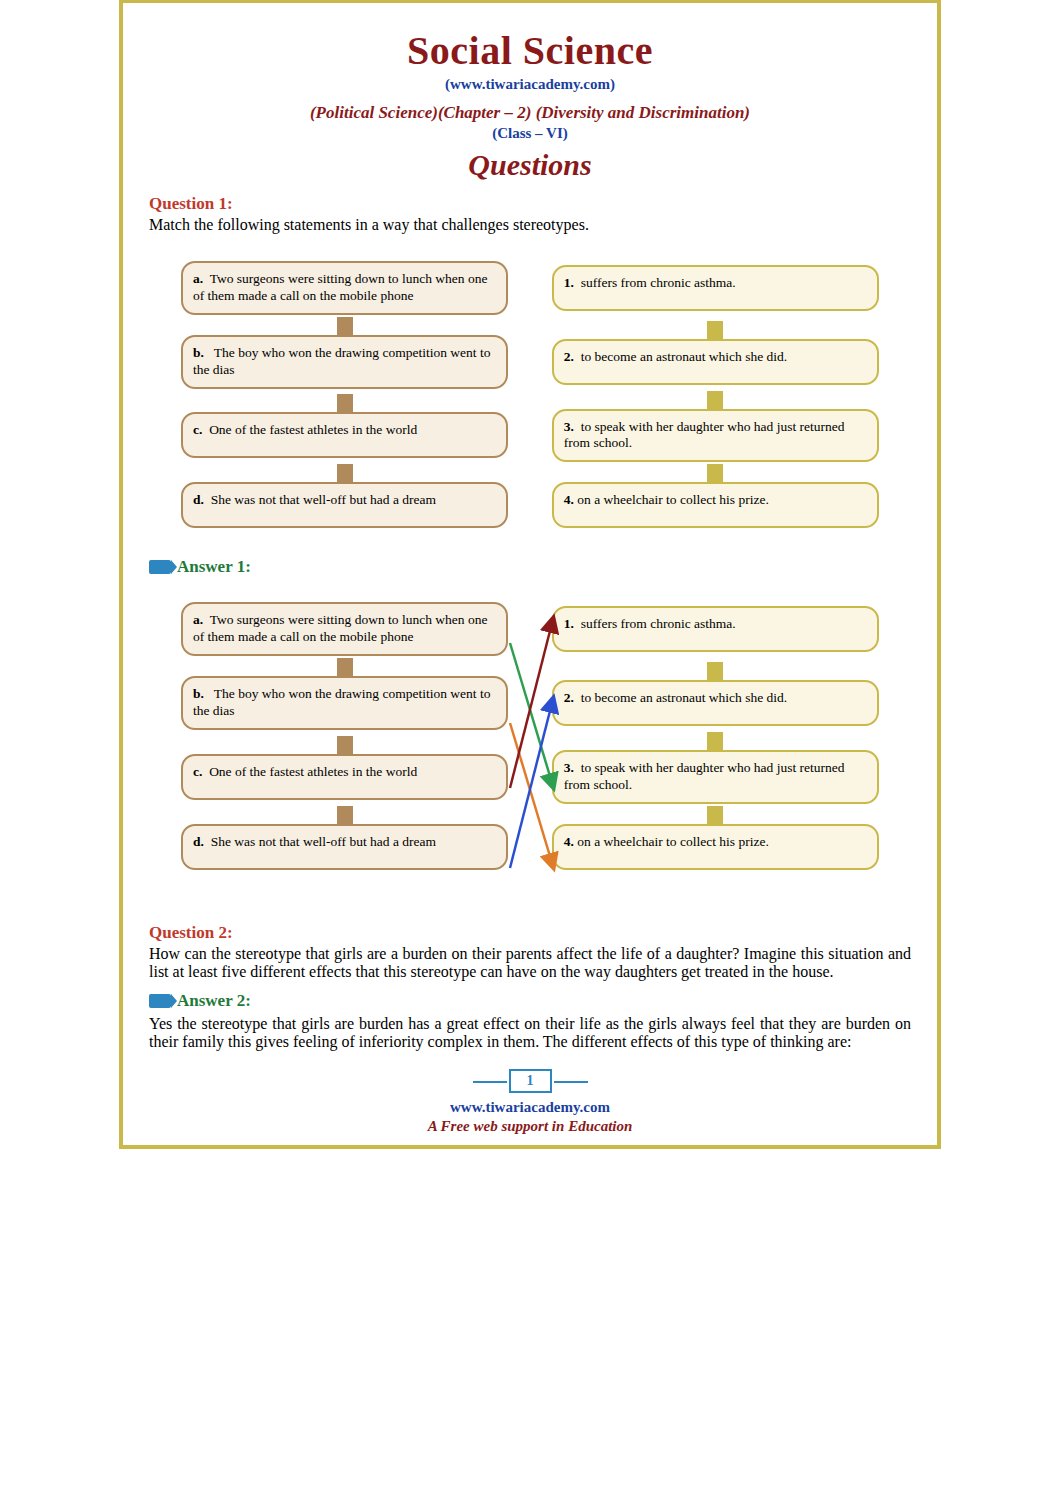Social Science
(www.tiwariacademy.com)
(Political Science)(Chapter – 2) (Diversity and Discrimination)
(Class – VI)
Questions
Question 1:
Match the following statements in a way that challenges stereotypes.
| a. Two surgeons were sitting down to lunch when one of them made a call on the mobile phone | | 1. suffers from chronic asthma. |
| b. The boy who won the drawing competition went to the dias | | 2. to become an astronaut which she did. |
| c. One of the fastest athletes in the world | | 3. to speak with her daughter who had just returned from school. |
| d. She was not that well-off but had a dream | | 4. on a wheelchair to collect his prize. |
Answer 1:
| a. Two surgeons were sitting down to lunch when one of them made a call on the mobile phone | | 1. suffers from chronic asthma. |
| b. The boy who won the drawing competition went to the dias | | 2. to become an astronaut which she did. |
| c. One of the fastest athletes in the world | | 3. to speak with her daughter who had just returned from school. |
| d. She was not that well-off but had a dream | | 4. on a wheelchair to collect his prize. |
Question 2:
How can the stereotype that girls are a burden on their parents affect the life of a daughter? Imagine this situation and list at least five different effects that this stereotype can have on the way daughters get treated in the house.
Answer 2:
Yes the stereotype that girls are burden has a great effect on their life as the girls always feel that they are burden on their family this gives feeling of inferiority complex in them. The different effects of this type of thinking are:
1
www.tiwariacademy.com
A Free web support in Education